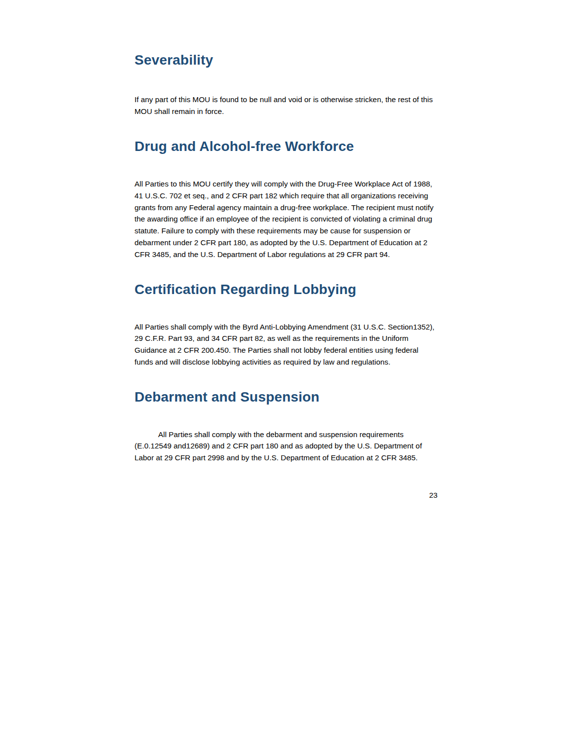Severability
If any part of this MOU is found to be null and void or is otherwise stricken, the rest of this MOU shall remain in force.
Drug and Alcohol-free Workforce
All Parties to this MOU certify they will comply with the Drug-Free Workplace Act of 1988, 41 U.S.C. 702 et seq., and 2 CFR part 182 which require that all organizations receiving grants from any Federal agency maintain a drug-free workplace. The recipient must notify the awarding office if an employee of the recipient is convicted of violating a criminal drug statute. Failure to comply with these requirements may be cause for suspension or debarment under 2 CFR part 180, as adopted by the U.S. Department of Education at 2 CFR 3485, and the U.S. Department of Labor regulations at 29 CFR part 94.
Certification Regarding Lobbying
All Parties shall comply with the Byrd Anti-Lobbying Amendment (31 U.S.C. Section1352), 29 C.F.R. Part 93, and 34 CFR part 82, as well as the requirements in the Uniform Guidance at 2 CFR 200.450. The Parties shall not lobby federal entities using federal funds and will disclose lobbying activities as required by law and regulations.
Debarment and Suspension
All Parties shall comply with the debarment and suspension requirements (E.0.12549 and12689) and 2 CFR part 180 and as adopted by the U.S. Department of Labor at 29 CFR part 2998 and by the U.S. Department of Education at 2 CFR 3485.
23